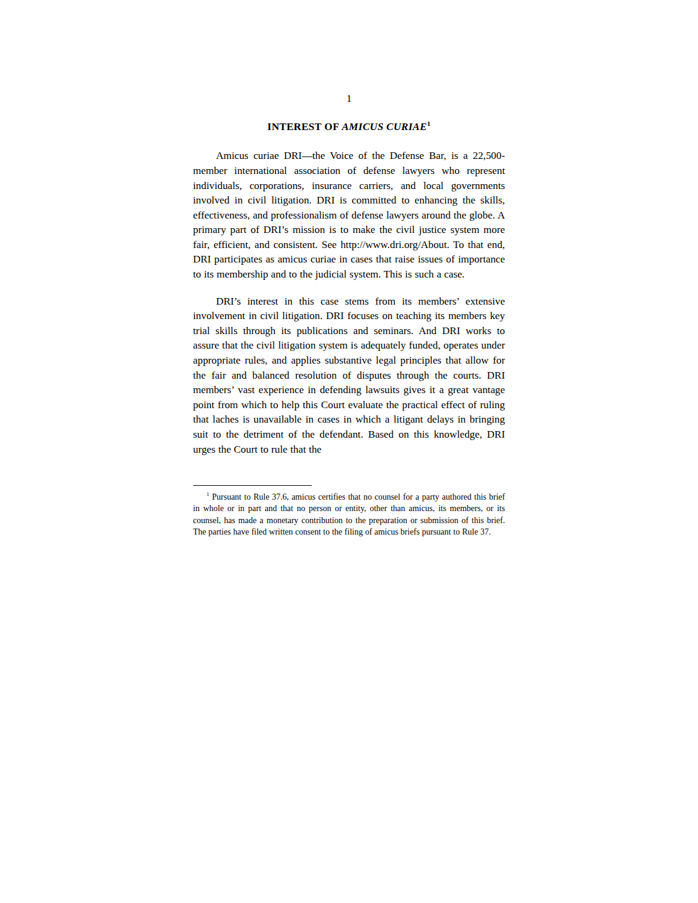1
INTEREST OF AMICUS CURIAE1
Amicus curiae DRI—the Voice of the Defense Bar, is a 22,500-member international association of defense lawyers who represent individuals, corporations, insurance carriers, and local governments involved in civil litigation. DRI is committed to enhancing the skills, effectiveness, and professionalism of defense lawyers around the globe. A primary part of DRI’s mission is to make the civil justice system more fair, efficient, and consistent. See http://www.dri.org/About. To that end, DRI participates as amicus curiae in cases that raise issues of importance to its membership and to the judicial system. This is such a case.
DRI’s interest in this case stems from its members’ extensive involvement in civil litigation. DRI focuses on teaching its members key trial skills through its publications and seminars. And DRI works to assure that the civil litigation system is adequately funded, operates under appropriate rules, and applies substantive legal principles that allow for the fair and balanced resolution of disputes through the courts. DRI members’ vast experience in defending lawsuits gives it a great vantage point from which to help this Court evaluate the practical effect of ruling that laches is unavailable in cases in which a litigant delays in bringing suit to the detriment of the defendant. Based on this knowledge, DRI urges the Court to rule that the
1 Pursuant to Rule 37.6, amicus certifies that no counsel for a party authored this brief in whole or in part and that no person or entity, other than amicus, its members, or its counsel, has made a monetary contribution to the preparation or submission of this brief. The parties have filed written consent to the filing of amicus briefs pursuant to Rule 37.